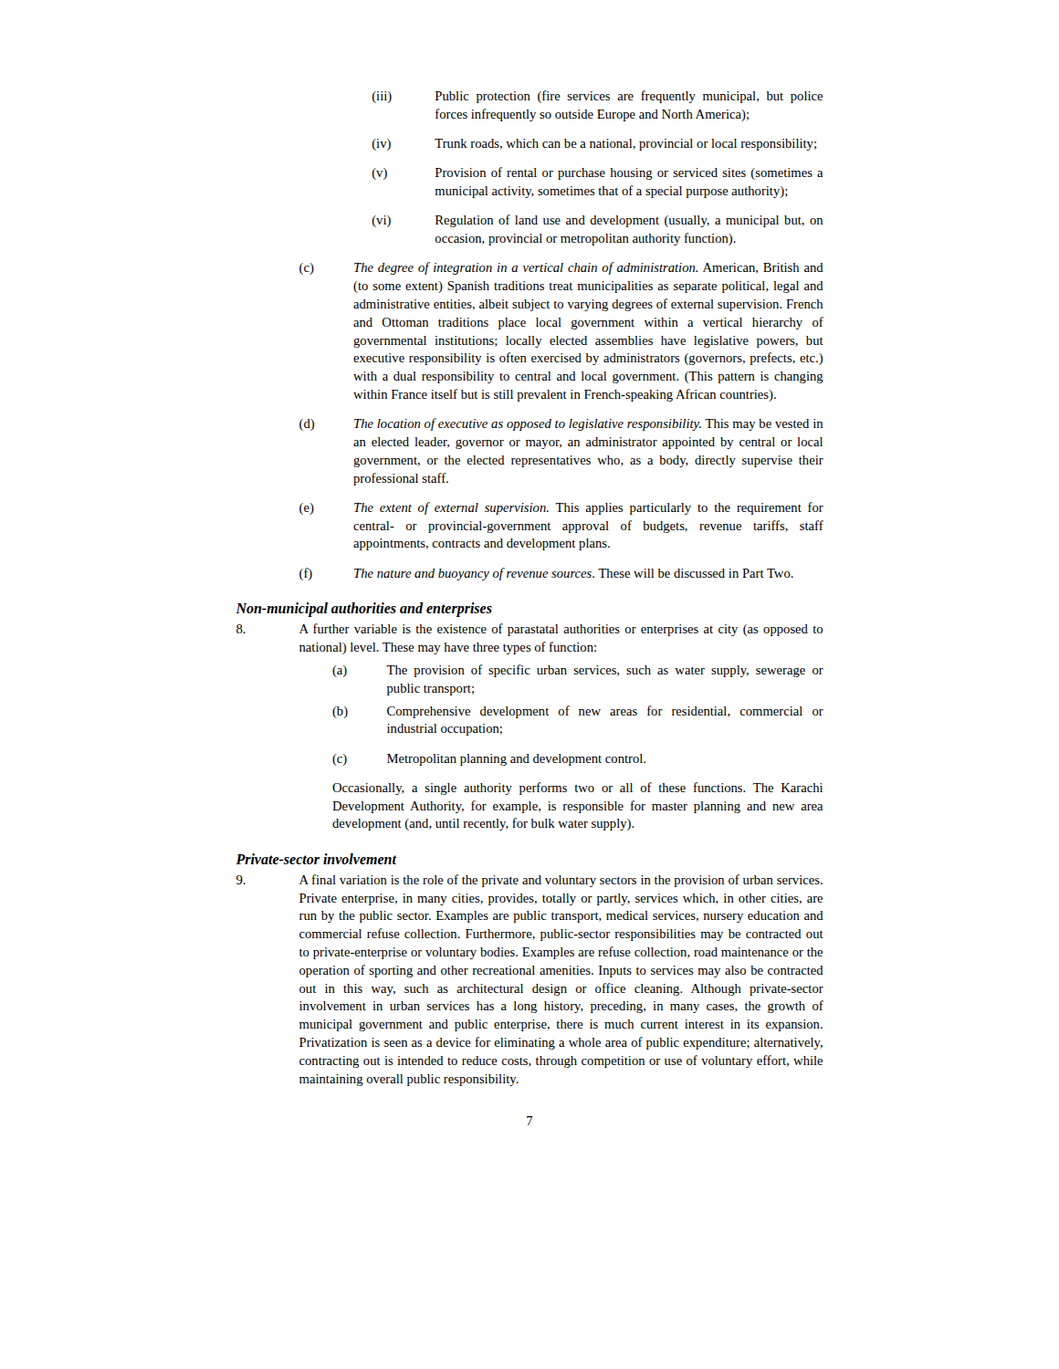(iii)
Public protection (fire services are frequently municipal, but police forces infrequently so outside Europe and North America);
(iv)
Trunk roads, which can be a national, provincial or local responsibility;
(v)
Provision of rental or purchase housing or serviced sites (sometimes a municipal activity, sometimes that of a special purpose authority);
(vi)
Regulation of land use and development (usually, a municipal but, on occasion, provincial or metropolitan authority function).
(c)
The degree of integration in a vertical chain of administration. American, British and (to some extent) Spanish traditions treat municipalities as separate political, legal and administrative entities, albeit subject to varying degrees of external supervision. French and Ottoman traditions place local government within a vertical hierarchy of governmental institutions; locally elected assemblies have legislative powers, but executive responsibility is often exercised by administrators (governors, prefects, etc.) with a dual responsibility to central and local government. (This pattern is changing within France itself but is still prevalent in French-speaking African countries).
(d)
The location of executive as opposed to legislative responsibility. This may be vested in an elected leader, governor or mayor, an administrator appointed by central or local government, or the elected representatives who, as a body, directly supervise their professional staff.
(e)
The extent of external supervision. This applies particularly to the requirement for central- or provincial-government approval of budgets, revenue tariffs, staff appointments, contracts and development plans.
(f)
The nature and buoyancy of revenue sources. These will be discussed in Part Two.
Non-municipal authorities and enterprises
8.
A further variable is the existence of parastatal authorities or enterprises at city (as opposed to national) level. These may have three types of function:
(a)
The provision of specific urban services, such as water supply, sewerage or public transport;
(b)
Comprehensive development of new areas for residential, commercial or industrial occupation;
(c)
Metropolitan planning and development control.
Occasionally, a single authority performs two or all of these functions. The Karachi Development Authority, for example, is responsible for master planning and new area development (and, until recently, for bulk water supply).
Private-sector involvement
9.
A final variation is the role of the private and voluntary sectors in the provision of urban services. Private enterprise, in many cities, provides, totally or partly, services which, in other cities, are run by the public sector. Examples are public transport, medical services, nursery education and commercial refuse collection. Furthermore, public-sector responsibilities may be contracted out to private-enterprise or voluntary bodies. Examples are refuse collection, road maintenance or the operation of sporting and other recreational amenities. Inputs to services may also be contracted out in this way, such as architectural design or office cleaning. Although private-sector involvement in urban services has a long history, preceding, in many cases, the growth of municipal government and public enterprise, there is much current interest in its expansion. Privatization is seen as a device for eliminating a whole area of public expenditure; alternatively, contracting out is intended to reduce costs, through competition or use of voluntary effort, while maintaining overall public responsibility.
7